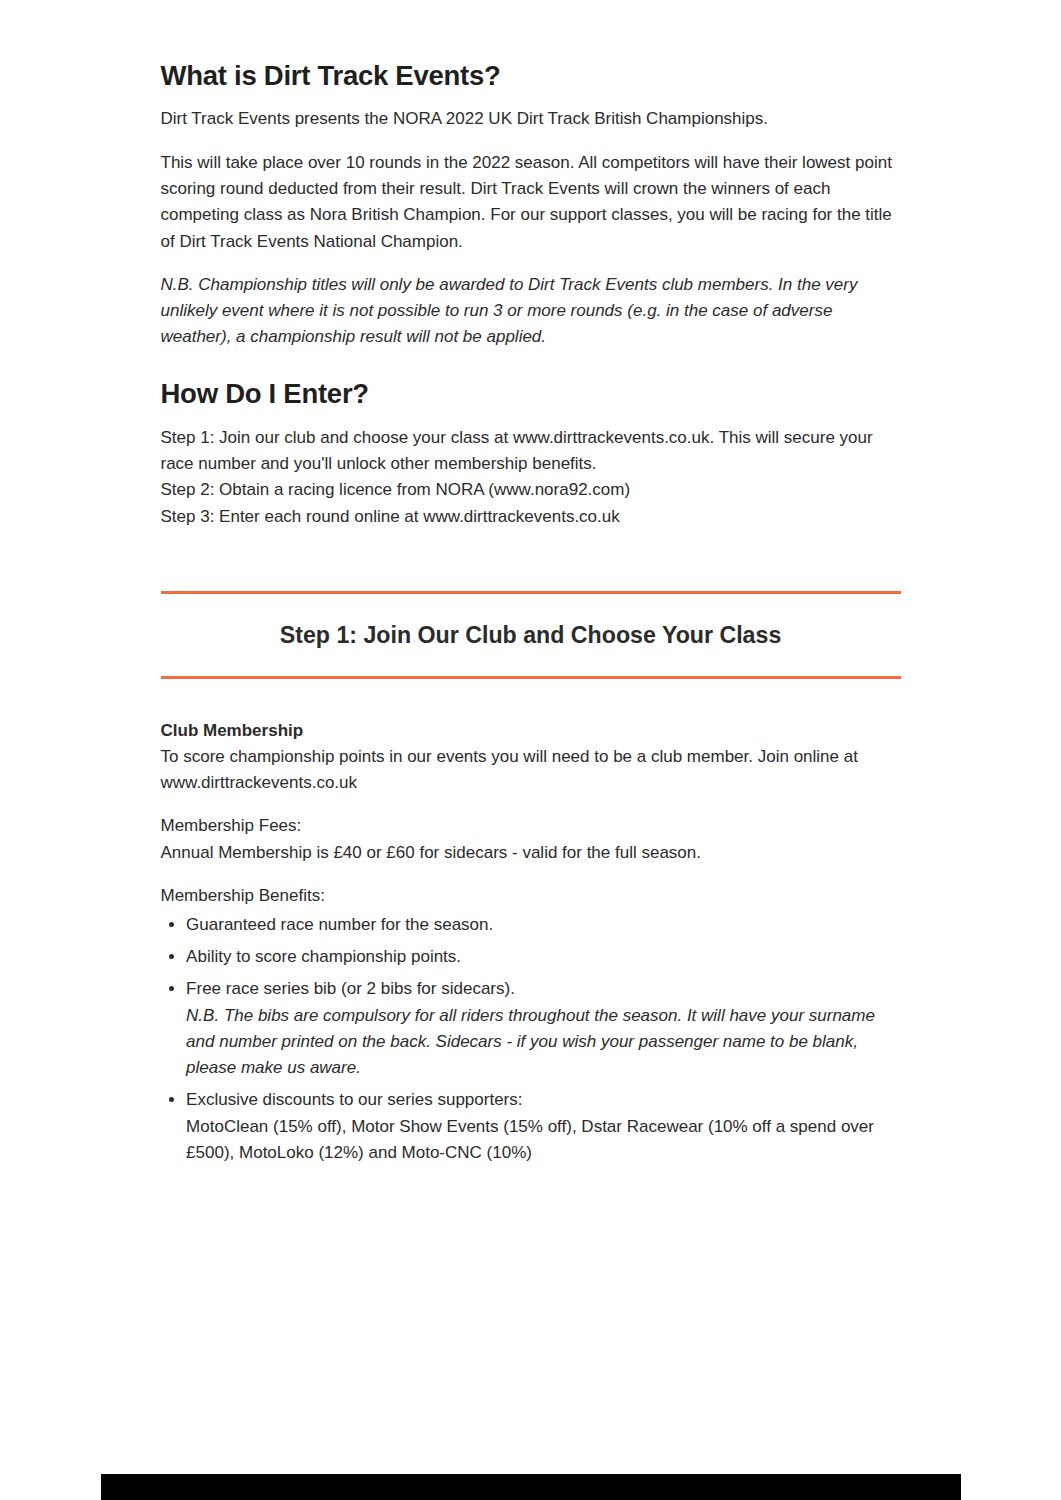What is Dirt Track Events?
Dirt Track Events presents the NORA 2022 UK Dirt Track British Championships.
This will take place over 10 rounds in the 2022 season. All competitors will have their lowest point scoring round deducted from their result. Dirt Track Events will crown the winners of each competing class as Nora British Champion. For our support classes, you will be racing for the title of Dirt Track Events National Champion.
N.B. Championship titles will only be awarded to Dirt Track Events club members. In the very unlikely event where it is not possible to run 3 or more rounds (e.g. in the case of adverse weather), a championship result will not be applied.
How Do I Enter?
Step 1: Join our club and choose your class at www.dirttrackevents.co.uk. This will secure your race number and you'll unlock other membership benefits.
Step 2: Obtain a racing licence from NORA (www.nora92.com)
Step 3: Enter each round online at www.dirttrackevents.co.uk
Step 1: Join Our Club and Choose Your Class
Club Membership
To score championship points in our events you will need to be a club member. Join online at www.dirttrackevents.co.uk
Membership Fees:
Annual Membership is £40 or £60 for sidecars - valid for the full season.
Membership Benefits:
Guaranteed race number for the season.
Ability to score championship points.
Free race series bib (or 2 bibs for sidecars). N.B. The bibs are compulsory for all riders throughout the season. It will have your surname and number printed on the back. Sidecars - if you wish your passenger name to be blank, please make us aware.
Exclusive discounts to our series supporters:
MotoClean (15% off), Motor Show Events (15% off), Dstar Racewear (10% off a spend over £500), MotoLoko (12%) and Moto-CNC (10%)